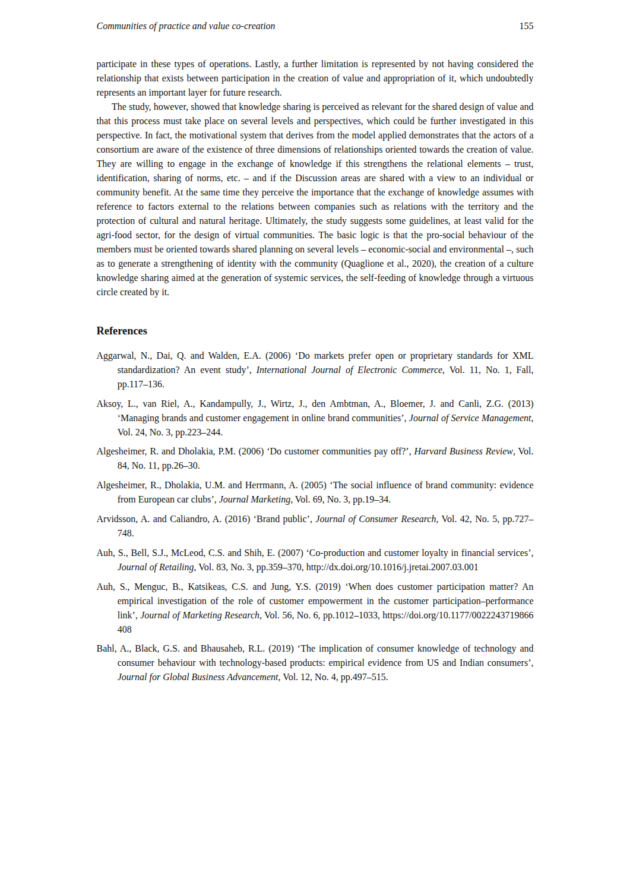Communities of practice and value co-creation 155
participate in these types of operations. Lastly, a further limitation is represented by not having considered the relationship that exists between participation in the creation of value and appropriation of it, which undoubtedly represents an important layer for future research.
The study, however, showed that knowledge sharing is perceived as relevant for the shared design of value and that this process must take place on several levels and perspectives, which could be further investigated in this perspective. In fact, the motivational system that derives from the model applied demonstrates that the actors of a consortium are aware of the existence of three dimensions of relationships oriented towards the creation of value. They are willing to engage in the exchange of knowledge if this strengthens the relational elements – trust, identification, sharing of norms, etc. – and if the Discussion areas are shared with a view to an individual or community benefit. At the same time they perceive the importance that the exchange of knowledge assumes with reference to factors external to the relations between companies such as relations with the territory and the protection of cultural and natural heritage. Ultimately, the study suggests some guidelines, at least valid for the agri-food sector, for the design of virtual communities. The basic logic is that the pro-social behaviour of the members must be oriented towards shared planning on several levels – economic-social and environmental –, such as to generate a strengthening of identity with the community (Quaglione et al., 2020), the creation of a culture knowledge sharing aimed at the generation of systemic services, the self-feeding of knowledge through a virtuous circle created by it.
References
Aggarwal, N., Dai, Q. and Walden, E.A. (2006) ‘Do markets prefer open or proprietary standards for XML standardization? An event study’, International Journal of Electronic Commerce, Vol. 11, No. 1, Fall, pp.117–136.
Aksoy, L., van Riel, A., Kandampully, J., Wirtz, J., den Ambtman, A., Bloemer, J. and Canli, Z.G. (2013) ‘Managing brands and customer engagement in online brand communities’, Journal of Service Management, Vol. 24, No. 3, pp.223–244.
Algesheimer, R. and Dholakia, P.M. (2006) ‘Do customer communities pay off?’, Harvard Business Review, Vol. 84, No. 11, pp.26–30.
Algesheimer, R., Dholakia, U.M. and Herrmann, A. (2005) ‘The social influence of brand community: evidence from European car clubs’, Journal Marketing, Vol. 69, No. 3, pp.19–34.
Arvidsson, A. and Caliandro, A. (2016) ‘Brand public’, Journal of Consumer Research, Vol. 42, No. 5, pp.727–748.
Auh, S., Bell, S.J., McLeod, C.S. and Shih, E. (2007) ‘Co-production and customer loyalty in financial services’, Journal of Retailing, Vol. 83, No. 3, pp.359–370, http://dx.doi.org/10.1016/j.jretai.2007.03.001
Auh, S., Menguc, B., Katsikeas, C.S. and Jung, Y.S. (2019) ‘When does customer participation matter? An empirical investigation of the role of customer empowerment in the customer participation–performance link’, Journal of Marketing Research, Vol. 56, No. 6, pp.1012–1033, https://doi.org/10.1177/0022243719866408
Bahl, A., Black, G.S. and Bhausaheb, R.L. (2019) ‘The implication of consumer knowledge of technology and consumer behaviour with technology-based products: empirical evidence from US and Indian consumers’, Journal for Global Business Advancement, Vol. 12, No. 4, pp.497–515.